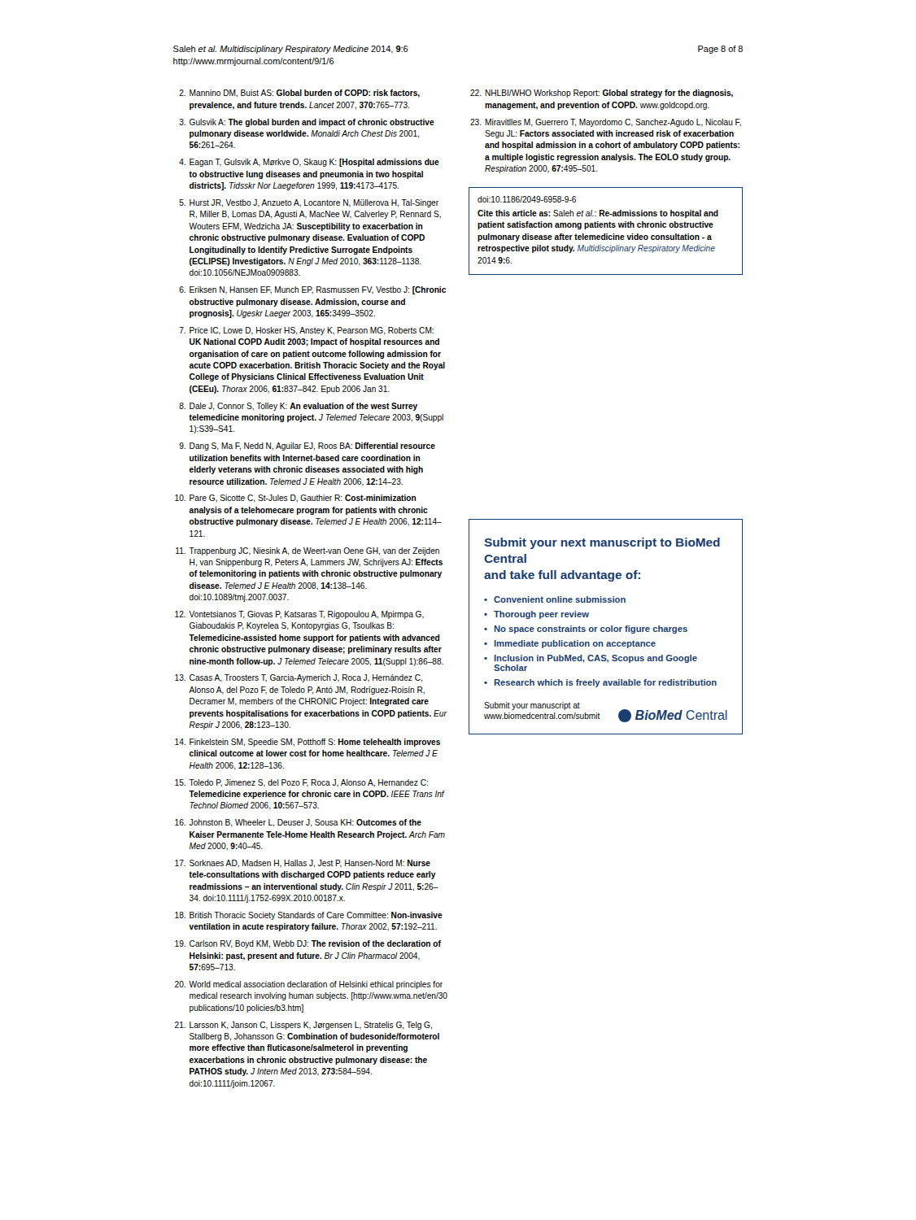Saleh et al. Multidisciplinary Respiratory Medicine 2014, 9:6
http://www.mrmjournal.com/content/9/1/6
Page 8 of 8
2. Mannino DM, Buist AS: Global burden of COPD: risk factors, prevalence, and future trends. Lancet 2007, 370: 765–773.
3. Gulsvik A: The global burden and impact of chronic obstructive pulmonary disease worldwide. Monaldi Arch Chest Dis 2001, 56: 261–264.
4. Eagan T, Gulsvik A, Mørkve O, Skaug K: [Hospital admissions due to obstructive lung diseases and pneumonia in two hospital districts]. Tidsskr Nor Laegeforen 1999, 119: 4173–4175.
5. Hurst JR, Vestbo J, Anzueto A, Locantore N, Müllerova H, Tal-Singer R, Miller B, Lomas DA, Agusti A, MacNee W, Calverley P, Rennard S, Wouters EFM, Wedzicha JA: Susceptibility to exacerbation in chronic obstructive pulmonary disease. Evaluation of COPD Longitudinally to Identify Predictive Surrogate Endpoints (ECLIPSE) Investigators. N Engl J Med 2010, 363: 1128–1138. doi:10.1056/NEJMoa0909883.
6. Eriksen N, Hansen EF, Munch EP, Rasmussen FV, Vestbo J: [Chronic obstructive pulmonary disease. Admission, course and prognosis]. Ugeskr Laeger 2003, 165: 3499–3502.
7. Price IC, Lowe D, Hosker HS, Anstey K, Pearson MG, Roberts CM: UK National COPD Audit 2003; Impact of hospital resources and organisation of care on patient outcome following admission for acute COPD exacerbation. British Thoracic Society and the Royal College of Physicians Clinical Effectiveness Evaluation Unit (CEEu). Thorax 2006, 61: 837–842. Epub 2006 Jan 31.
8. Dale J, Connor S, Tolley K: An evaluation of the west Surrey telemedicine monitoring project. J Telemed Telecare 2003, 9(Suppl 1):S39–S41.
9. Dang S, Ma F, Nedd N, Aguilar EJ, Roos BA: Differential resource utilization benefits with Internet-based care coordination in elderly veterans with chronic diseases associated with high resource utilization. Telemed J E Health 2006, 12: 14–23.
10. Pare G, Sicotte C, St-Jules D, Gauthier R: Cost-minimization analysis of a telehomecare program for patients with chronic obstructive pulmonary disease. Telemed J E Health 2006, 12: 114–121.
11. Trappenburg JC, Niesink A, de Weert-van Oene GH, van der Zeijden H, van Snippenburg R, Peters A, Lammers JW, Schrijvers AJ: Effects of telemonitoring in patients with chronic obstructive pulmonary disease. Telemed J E Health 2008, 14: 138–146. doi:10.1089/tmj.2007.0037.
12. Vontetsianos T, Giovas P, Katsaras T, Rigopoulou A, Mpirmpa G, Giaboudakis P, Koyrelea S, Kontopyrgias G, Tsoulkas B: Telemedicine-assisted home support for patients with advanced chronic obstructive pulmonary disease; preliminary results after nine-month follow-up. J Telemed Telecare 2005, 11(Suppl 1):86–88.
13. Casas A, Troosters T, Garcia-Aymerich J, Roca J, Hernández C, Alonso A, del Pozo F, de Toledo P, Antó JM, Rodríguez-Roisín R, Decramer M, members of the CHRONIC Project: Integrated care prevents hospitalisations for exacerbations in COPD patients. Eur Respir J 2006, 28: 123–130.
14. Finkelstein SM, Speedie SM, Potthoff S: Home telehealth improves clinical outcome at lower cost for home healthcare. Telemed J E Health 2006, 12: 128–136.
15. Toledo P, Jimenez S, del Pozo F, Roca J, Alonso A, Hernandez C: Telemedicine experience for chronic care in COPD. IEEE Trans Inf Technol Biomed 2006, 10: 567–573.
16. Johnston B, Wheeler L, Deuser J, Sousa KH: Outcomes of the Kaiser Permanente Tele-Home Health Research Project. Arch Fam Med 2000, 9: 40–45.
17. Sorknaes AD, Madsen H, Hallas J, Jest P, Hansen-Nord M: Nurse tele-consultations with discharged COPD patients reduce early readmissions – an interventional study. Clin Respir J 2011, 5: 26–34. doi:10.1111/j.1752-699X.2010.00187.x.
18. British Thoracic Society Standards of Care Committee: Non-invasive ventilation in acute respiratory failure. Thorax 2002, 57: 192–211.
19. Carlson RV, Boyd KM, Webb DJ: The revision of the declaration of Helsinki: past, present and future. Br J Clin Pharmacol 2004, 57: 695–713.
20. World medical association declaration of Helsinki ethical principles for medical research involving human subjects. [http://www.wma.net/en/30 publications/10 policies/b3.htm]
21. Larsson K, Janson C, Lisspers K, Jørgensen L, Stratelis G, Telg G, Stallberg B, Johansson G: Combination of budesonide/formoterol more effective than fluticasone/salmeterol in preventing exacerbations in chronic obstructive pulmonary disease: the PATHOS study. J Intern Med 2013, 273: 584–594. doi:10.1111/joim.12067.
22. NHLBI/WHO Workshop Report: Global strategy for the diagnosis, management, and prevention of COPD. www.goldcopd.org.
23. Miravitlles M, Guerrero T, Mayordomo C, Sanchez-Agudo L, Nicolau F, Segu JL: Factors associated with increased risk of exacerbation and hospital admission in a cohort of ambulatory COPD patients: a multiple logistic regression analysis. The EOLO study group. Respiration 2000, 67: 495–501.
doi:10.1186/2049-6958-9-6
Cite this article as: Saleh et al.: Re-admissions to hospital and patient satisfaction among patients with chronic obstructive pulmonary disease after telemedicine video consultation - a retrospective pilot study. Multidisciplinary Respiratory Medicine 2014 9: 6.
Submit your next manuscript to BioMed Central
and take full advantage of:
Convenient online submission
Thorough peer review
No space constraints or color figure charges
Immediate publication on acceptance
Inclusion in PubMed, CAS, Scopus and Google Scholar
Research which is freely available for redistribution
Submit your manuscript at
www.biomedcentral.com/submit
BioMed Central